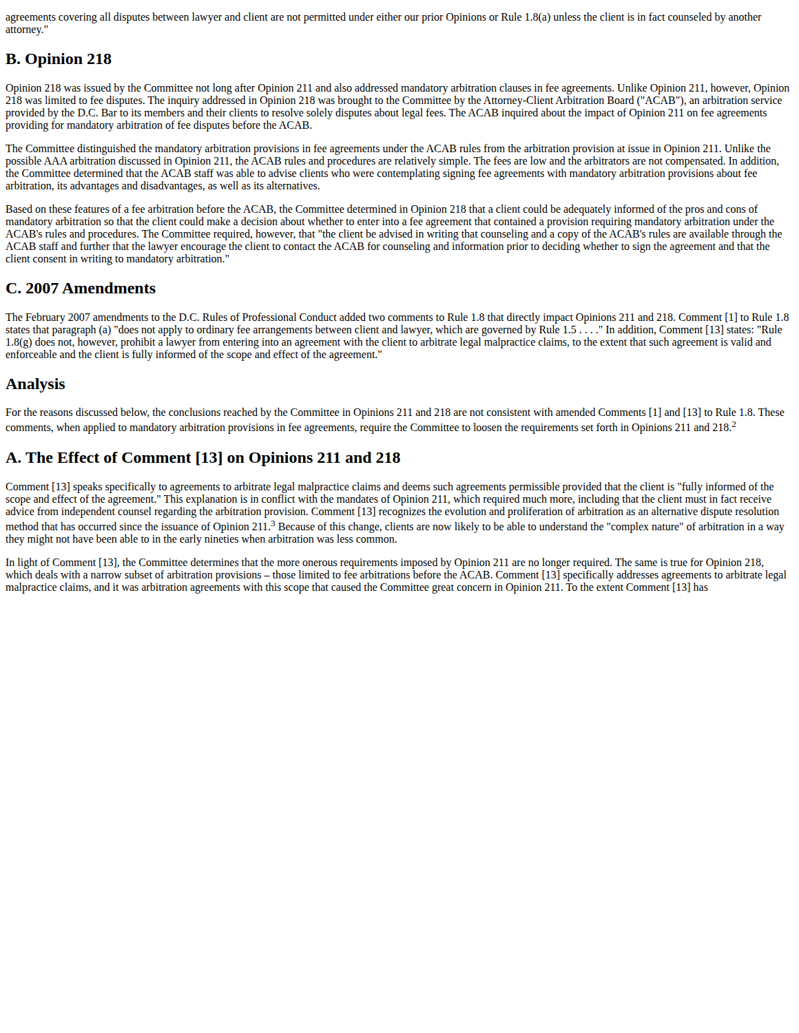agreements covering all disputes between lawyer and client are not permitted under either our prior Opinions or Rule 1.8(a) unless the client is in fact counseled by another attorney."
B. Opinion 218
Opinion 218 was issued by the Committee not long after Opinion 211 and also addressed mandatory arbitration clauses in fee agreements. Unlike Opinion 211, however, Opinion 218 was limited to fee disputes. The inquiry addressed in Opinion 218 was brought to the Committee by the Attorney-Client Arbitration Board ("ACAB"), an arbitration service provided by the D.C. Bar to its members and their clients to resolve solely disputes about legal fees. The ACAB inquired about the impact of Opinion 211 on fee agreements providing for mandatory arbitration of fee disputes before the ACAB.
The Committee distinguished the mandatory arbitration provisions in fee agreements under the ACAB rules from the arbitration provision at issue in Opinion 211. Unlike the possible AAA arbitration discussed in Opinion 211, the ACAB rules and procedures are relatively simple. The fees are low and the arbitrators are not compensated. In addition, the Committee determined that the ACAB staff was able to advise clients who were contemplating signing fee agreements with mandatory arbitration provisions about fee arbitration, its advantages and disadvantages, as well as its alternatives.
Based on these features of a fee arbitration before the ACAB, the Committee determined in Opinion 218 that a client could be adequately informed of the pros and cons of mandatory arbitration so that the client could make a decision about whether to enter into a fee agreement that contained a provision requiring mandatory arbitration under the ACAB's rules and procedures. The Committee required, however, that "the client be advised in writing that counseling and a copy of the ACAB's rules are available through the ACAB staff and further that the lawyer encourage the client to contact the ACAB for counseling and information prior to deciding whether to sign the agreement and that the client consent in writing to mandatory arbitration."
C. 2007 Amendments
The February 2007 amendments to the D.C. Rules of Professional Conduct added two comments to Rule 1.8 that directly impact Opinions 211 and 218. Comment [1] to Rule 1.8 states that paragraph (a) "does not apply to ordinary fee arrangements between client and lawyer, which are governed by Rule 1.5 . . . ." In addition, Comment [13] states: "Rule 1.8(g) does not, however, prohibit a lawyer from entering into an agreement with the client to arbitrate legal malpractice claims, to the extent that such agreement is valid and enforceable and the client is fully informed of the scope and effect of the agreement."
Analysis
For the reasons discussed below, the conclusions reached by the Committee in Opinions 211 and 218 are not consistent with amended Comments [1] and [13] to Rule 1.8. These comments, when applied to mandatory arbitration provisions in fee agreements, require the Committee to loosen the requirements set forth in Opinions 211 and 218.2
A. The Effect of Comment [13] on Opinions 211 and 218
Comment [13] speaks specifically to agreements to arbitrate legal malpractice claims and deems such agreements permissible provided that the client is "fully informed of the scope and effect of the agreement." This explanation is in conflict with the mandates of Opinion 211, which required much more, including that the client must in fact receive advice from independent counsel regarding the arbitration provision. Comment [13] recognizes the evolution and proliferation of arbitration as an alternative dispute resolution method that has occurred since the issuance of Opinion 211.3 Because of this change, clients are now likely to be able to understand the "complex nature" of arbitration in a way they might not have been able to in the early nineties when arbitration was less common.
In light of Comment [13], the Committee determines that the more onerous requirements imposed by Opinion 211 are no longer required. The same is true for Opinion 218, which deals with a narrow subset of arbitration provisions – those limited to fee arbitrations before the ACAB. Comment [13] specifically addresses agreements to arbitrate legal malpractice claims, and it was arbitration agreements with this scope that caused the Committee great concern in Opinion 211. To the extent Comment [13] has